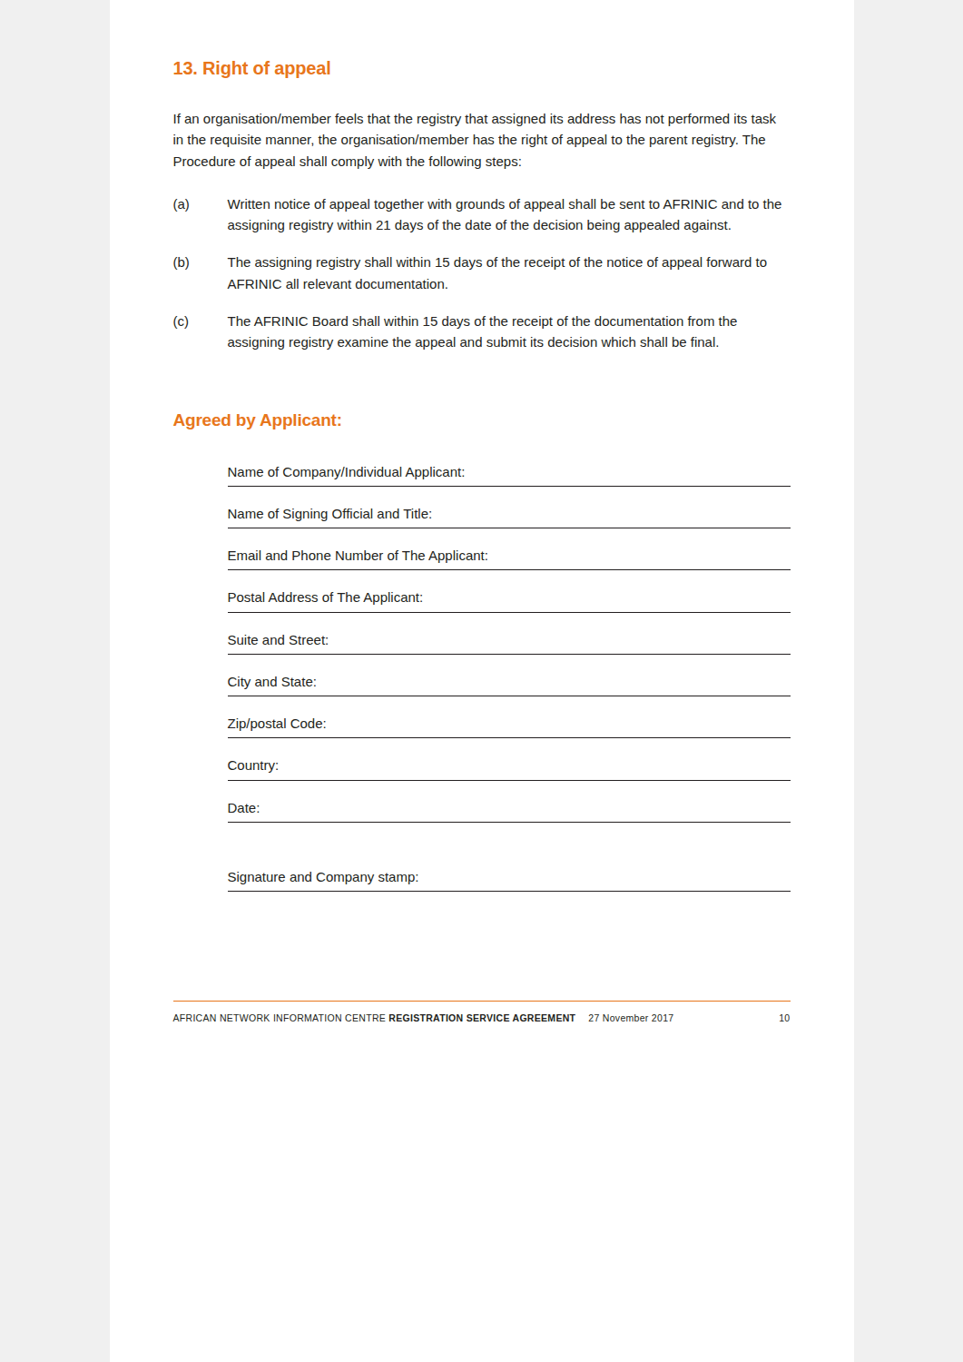13. Right of appeal
If an organisation/member feels that the registry that assigned its address has not performed its task in the requisite manner, the organisation/member has the right of appeal to the parent registry. The Procedure of appeal shall comply with the following steps:
(a) Written notice of appeal together with grounds of appeal shall be sent to AFRINIC and to the assigning registry within 21 days of the date of the decision being appealed against.
(b) The assigning registry shall within 15 days of the receipt of the notice of appeal forward to AFRINIC all relevant documentation.
(c) The AFRINIC Board shall within 15 days of the receipt of the documentation from the assigning registry examine the appeal and submit its decision which shall be final.
Agreed by Applicant:
Name of Company/Individual Applicant:
Name of Signing Official and Title:
Email and Phone Number of The Applicant:
Postal Address of The Applicant:
Suite and Street:
City and State:
Zip/postal Code:
Country:
Date:
Signature and Company stamp:
African Network Information Centre Registration Service Agreement 27 November 2017
10